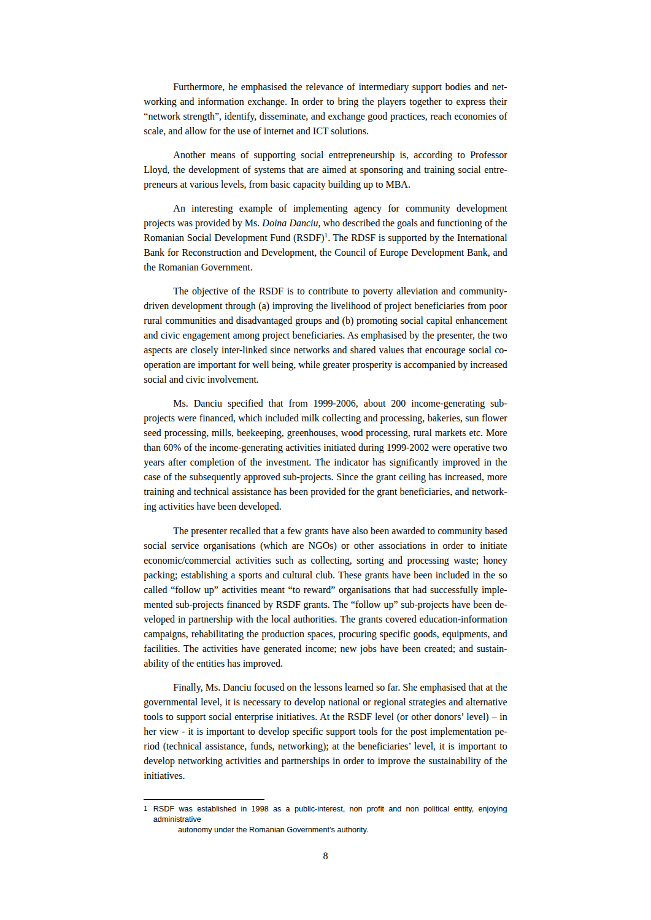Furthermore, he emphasised the relevance of intermediary support bodies and networking and information exchange. In order to bring the players together to express their “network strength”, identify, disseminate, and exchange good practices, reach economies of scale, and allow for the use of internet and ICT solutions.
Another means of supporting social entrepreneurship is, according to Professor Lloyd, the development of systems that are aimed at sponsoring and training social entrepreneurs at various levels, from basic capacity building up to MBA.
An interesting example of implementing agency for community development projects was provided by Ms. Doina Danciu, who described the goals and functioning of the Romanian Social Development Fund (RSDF)1. The RDSF is supported by the International Bank for Reconstruction and Development, the Council of Europe Development Bank, and the Romanian Government.
The objective of the RSDF is to contribute to poverty alleviation and community-driven development through (a) improving the livelihood of project beneficiaries from poor rural communities and disadvantaged groups and (b) promoting social capital enhancement and civic engagement among project beneficiaries. As emphasised by the presenter, the two aspects are closely inter-linked since networks and shared values that encourage social cooperation are important for well being, while greater prosperity is accompanied by increased social and civic involvement.
Ms. Danciu specified that from 1999-2006, about 200 income-generating sub-projects were financed, which included milk collecting and processing, bakeries, sun flower seed processing, mills, beekeeping, greenhouses, wood processing, rural markets etc. More than 60% of the income-generating activities initiated during 1999-2002 were operative two years after completion of the investment. The indicator has significantly improved in the case of the subsequently approved sub-projects. Since the grant ceiling has increased, more training and technical assistance has been provided for the grant beneficiaries, and networking activities have been developed.
The presenter recalled that a few grants have also been awarded to community based social service organisations (which are NGOs) or other associations in order to initiate economic/commercial activities such as collecting, sorting and processing waste; honey packing; establishing a sports and cultural club. These grants have been included in the so called “follow up” activities meant “to reward” organisations that had successfully implemented sub-projects financed by RSDF grants. The “follow up” sub-projects have been developed in partnership with the local authorities. The grants covered education-information campaigns, rehabilitating the production spaces, procuring specific goods, equipments, and facilities. The activities have generated income; new jobs have been created; and sustainability of the entities has improved.
Finally, Ms. Danciu focused on the lessons learned so far. She emphasised that at the governmental level, it is necessary to develop national or regional strategies and alternative tools to support social enterprise initiatives. At the RSDF level (or other donors’ level) – in her view - it is important to develop specific support tools for the post implementation period (technical assistance, funds, networking); at the beneficiaries’ level, it is important to develop networking activities and partnerships in order to improve the sustainability of the initiatives.
1 RSDF was established in 1998 as a public-interest, non profit and non political entity, enjoying administrative autonomy under the Romanian Government’s authority.
8